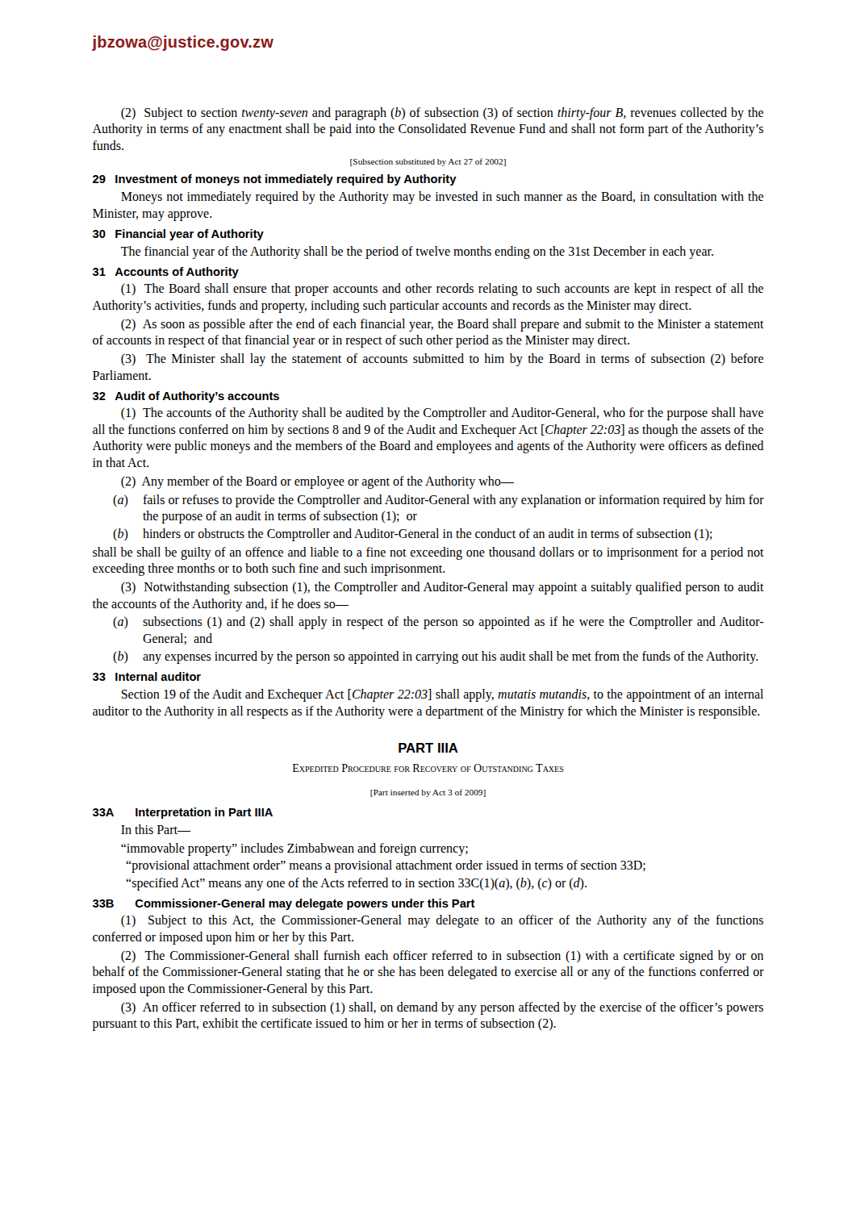jbzowa@justice.gov.zw
(2) Subject to section twenty-seven and paragraph (b) of subsection (3) of section thirty-four B, revenues collected by the Authority in terms of any enactment shall be paid into the Consolidated Revenue Fund and shall not form part of the Authority’s funds.
[Subsection substituted by Act 27 of 2002]
29 Investment of moneys not immediately required by Authority
Moneys not immediately required by the Authority may be invested in such manner as the Board, in consultation with the Minister, may approve.
30 Financial year of Authority
The financial year of the Authority shall be the period of twelve months ending on the 31st December in each year.
31 Accounts of Authority
(1) The Board shall ensure that proper accounts and other records relating to such accounts are kept in respect of all the Authority’s activities, funds and property, including such particular accounts and records as the Minister may direct.
(2) As soon as possible after the end of each financial year, the Board shall prepare and submit to the Minister a statement of accounts in respect of that financial year or in respect of such other period as the Minister may direct.
(3) The Minister shall lay the statement of accounts submitted to him by the Board in terms of subsection (2) before Parliament.
32 Audit of Authority’s accounts
(1) The accounts of the Authority shall be audited by the Comptroller and Auditor-General, who for the purpose shall have all the functions conferred on him by sections 8 and 9 of the Audit and Exchequer Act [Chapter 22:03] as though the assets of the Authority were public moneys and the members of the Board and employees and agents of the Authority were officers as defined in that Act.
(2) Any member of the Board or employee or agent of the Authority who—
(a) fails or refuses to provide the Comptroller and Auditor-General with any explanation or information required by him for the purpose of an audit in terms of subsection (1); or
(b) hinders or obstructs the Comptroller and Auditor-General in the conduct of an audit in terms of subsection (1);
shall be shall be guilty of an offence and liable to a fine not exceeding one thousand dollars or to imprisonment for a period not exceeding three months or to both such fine and such imprisonment.
(3) Notwithstanding subsection (1), the Comptroller and Auditor-General may appoint a suitably qualified person to audit the accounts of the Authority and, if he does so—
(a) subsections (1) and (2) shall apply in respect of the person so appointed as if he were the Comptroller and Auditor-General; and
(b) any expenses incurred by the person so appointed in carrying out his audit shall be met from the funds of the Authority.
33 Internal auditor
Section 19 of the Audit and Exchequer Act [Chapter 22:03] shall apply, mutatis mutandis, to the appointment of an internal auditor to the Authority in all respects as if the Authority were a department of the Ministry for which the Minister is responsible.
PART IIIA
Expedited Procedure for Recovery of Outstanding Taxes
[Part inserted by Act 3 of 2009]
33AInterpretation in Part IIIA
In this Part—
“immovable property” includes Zimbabwean and foreign currency;
“provisional attachment order” means a provisional attachment order issued in terms of section 33D;
“specified Act” means any one of the Acts referred to in section 33C(1)(a), (b), (c) or (d).
33BCommissioner-General may delegate powers under this Part
(1) Subject to this Act, the Commissioner-General may delegate to an officer of the Authority any of the functions conferred or imposed upon him or her by this Part.
(2) The Commissioner-General shall furnish each officer referred to in subsection (1) with a certificate signed by or on behalf of the Commissioner-General stating that he or she has been delegated to exercise all or any of the functions conferred or imposed upon the Commissioner-General by this Part.
(3) An officer referred to in subsection (1) shall, on demand by any person affected by the exercise of the officer’s powers pursuant to this Part, exhibit the certificate issued to him or her in terms of subsection (2).